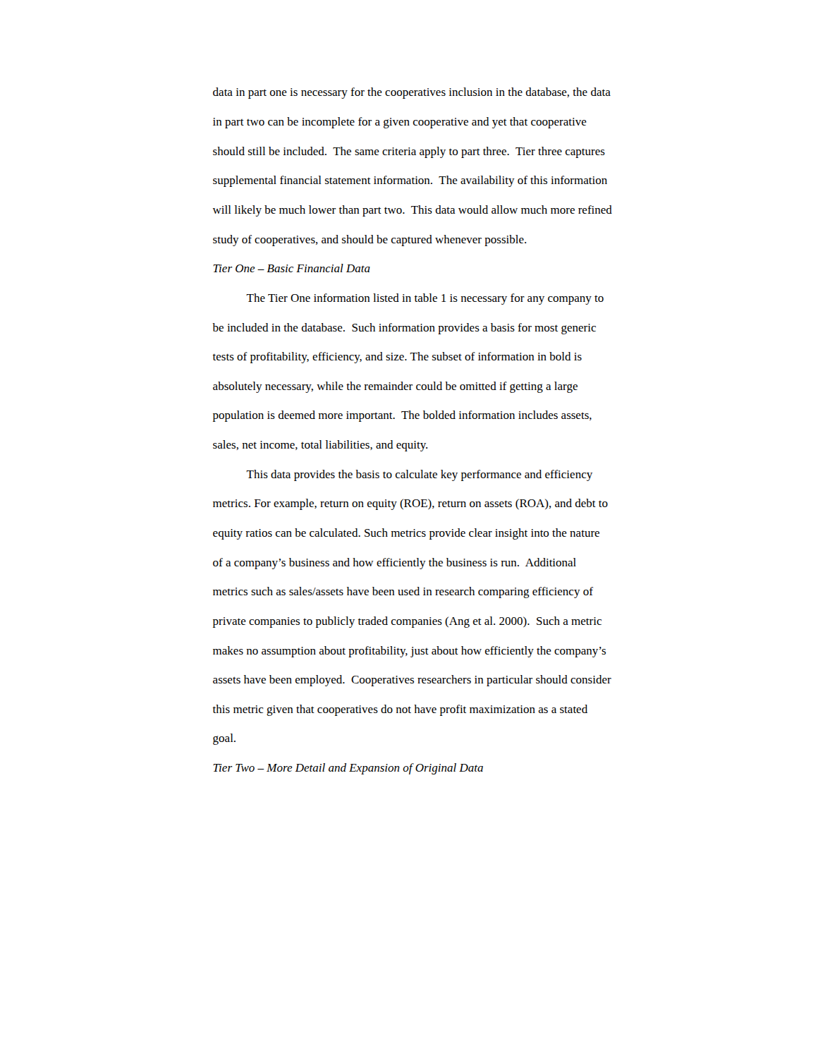data in part one is necessary for the cooperatives inclusion in the database, the data in part two can be incomplete for a given cooperative and yet that cooperative should still be included. The same criteria apply to part three. Tier three captures supplemental financial statement information. The availability of this information will likely be much lower than part two. This data would allow much more refined study of cooperatives, and should be captured whenever possible.
Tier One – Basic Financial Data
The Tier One information listed in table 1 is necessary for any company to be included in the database. Such information provides a basis for most generic tests of profitability, efficiency, and size. The subset of information in bold is absolutely necessary, while the remainder could be omitted if getting a large population is deemed more important. The bolded information includes assets, sales, net income, total liabilities, and equity.
This data provides the basis to calculate key performance and efficiency metrics. For example, return on equity (ROE), return on assets (ROA), and debt to equity ratios can be calculated. Such metrics provide clear insight into the nature of a company’s business and how efficiently the business is run. Additional metrics such as sales/assets have been used in research comparing efficiency of private companies to publicly traded companies (Ang et al. 2000). Such a metric makes no assumption about profitability, just about how efficiently the company’s assets have been employed. Cooperatives researchers in particular should consider this metric given that cooperatives do not have profit maximization as a stated goal.
Tier Two – More Detail and Expansion of Original Data